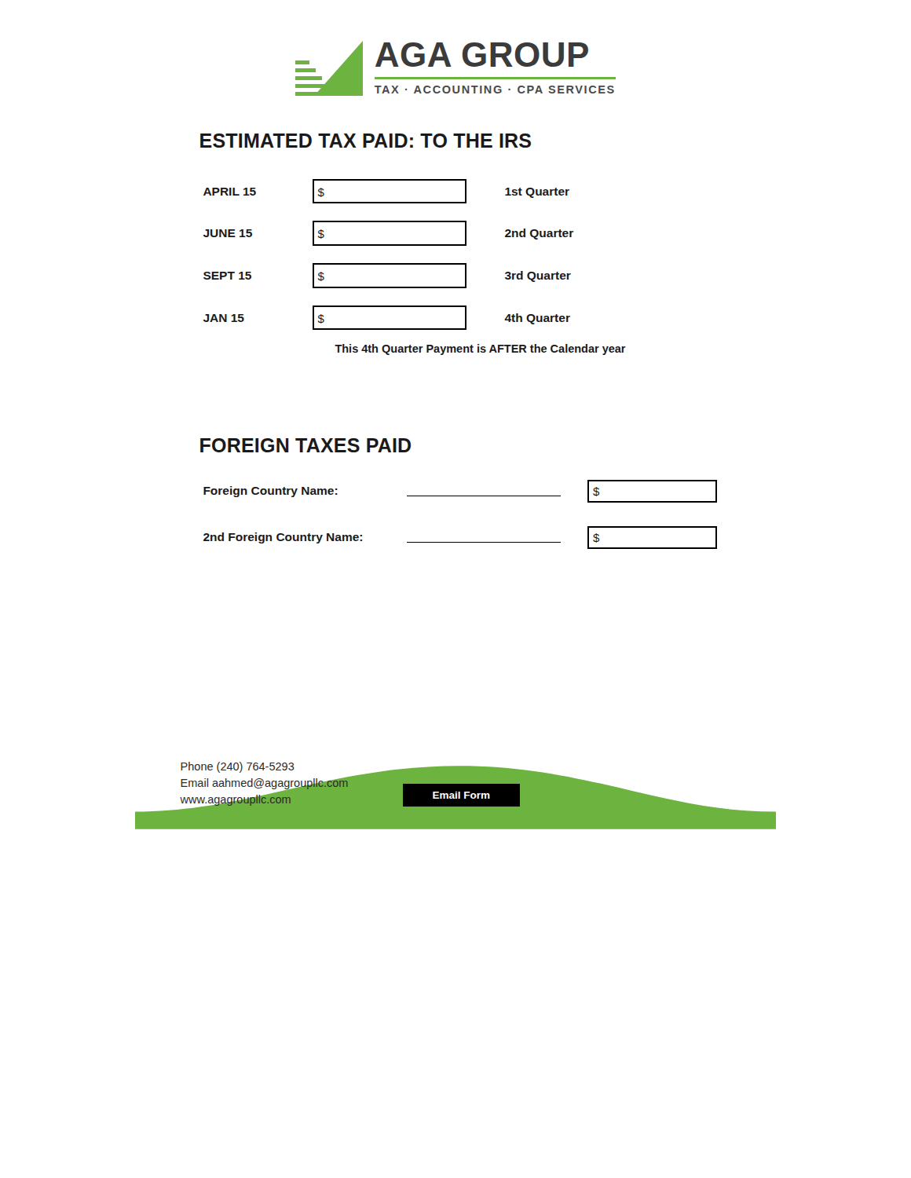AGA GROUP
TAX · ACCOUNTING · CPA SERVICES
ESTIMATED TAX PAID: TO THE IRS
| APRIL 15 | $ | 1st Quarter |
| JUNE 15 | $ | 2nd Quarter |
| SEPT 15 | $ | 3rd Quarter |
| JAN 15 | $ | 4th Quarter |
This 4th Quarter Payment is AFTER the Calendar year
FOREIGN TAXES PAID
| Foreign Country Name: | | $ |
| 2nd Foreign Country Name: | | $ |
Phone (240) 764-5293
Email aahmed@agagroupllc.com
www.agagroupllc.com
Email Form